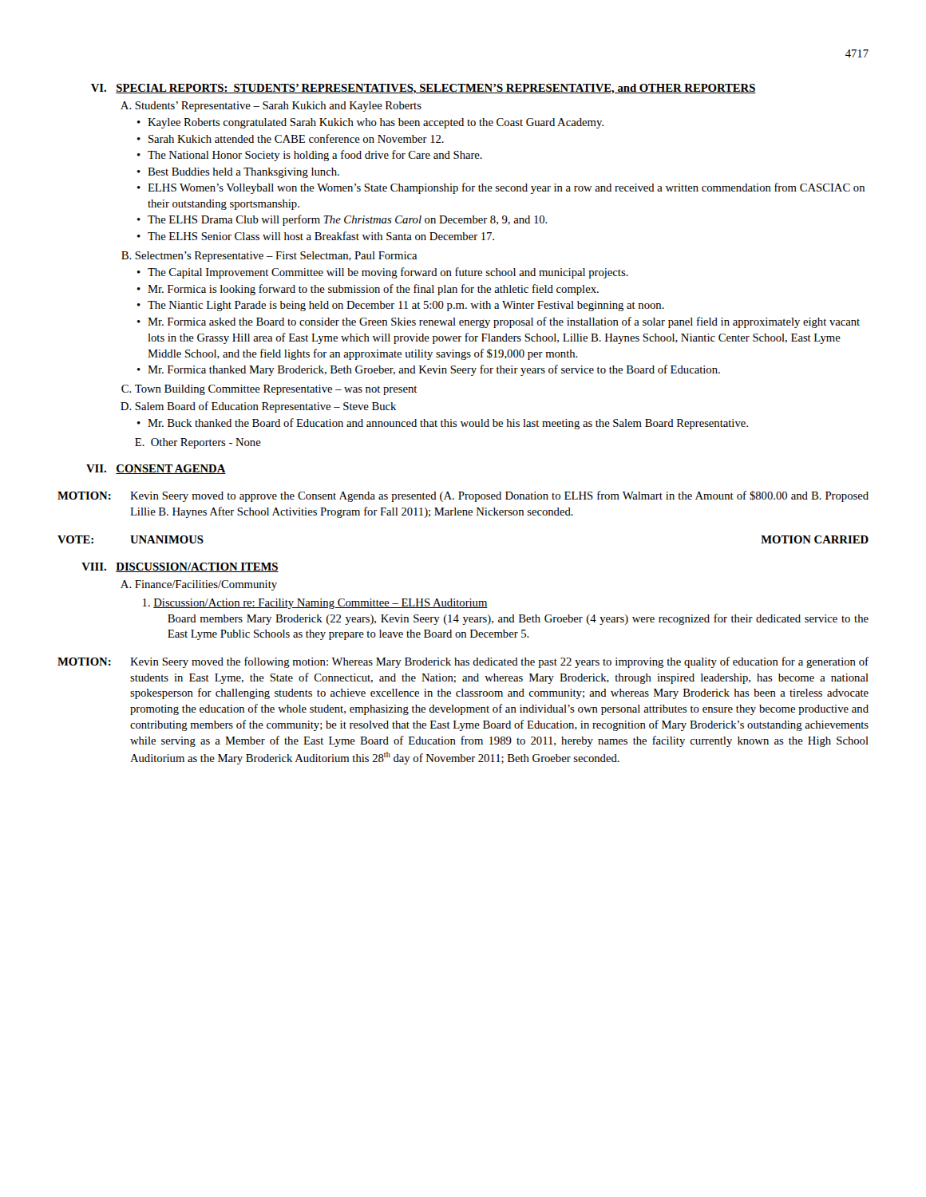4717
VI.
SPECIAL REPORTS: STUDENTS’ REPRESENTATIVES, SELECTMEN’S REPRESENTATIVE, and OTHER REPORTERS
Students’ Representative – Sarah Kukich and Kaylee Roberts
Kaylee Roberts congratulated Sarah Kukich who has been accepted to the Coast Guard Academy.
Sarah Kukich attended the CABE conference on November 12.
The National Honor Society is holding a food drive for Care and Share.
Best Buddies held a Thanksgiving lunch.
ELHS Women’s Volleyball won the Women’s State Championship for the second year in a row and received a written commendation from CASCIAC on their outstanding sportsmanship.
The ELHS Drama Club will perform The Christmas Carol on December 8, 9, and 10.
The ELHS Senior Class will host a Breakfast with Santa on December 17.
Selectmen’s Representative – First Selectman, Paul Formica
The Capital Improvement Committee will be moving forward on future school and municipal projects.
Mr. Formica is looking forward to the submission of the final plan for the athletic field complex.
The Niantic Light Parade is being held on December 11 at 5:00 p.m. with a Winter Festival beginning at noon.
Mr. Formica asked the Board to consider the Green Skies renewal energy proposal of the installation of a solar panel field in approximately eight vacant lots in the Grassy Hill area of East Lyme which will provide power for Flanders School, Lillie B. Haynes School, Niantic Center School, East Lyme Middle School, and the field lights for an approximate utility savings of $19,000 per month.
Mr. Formica thanked Mary Broderick, Beth Groeber, and Kevin Seery for their years of service to the Board of Education.
Town Building Committee Representative – was not present
Salem Board of Education Representative – Steve Buck
Mr. Buck thanked the Board of Education and announced that this would be his last meeting as the Salem Board Representative.
E. Other Reporters - None
VII.
CONSENT AGENDA
MOTION:
Kevin Seery moved to approve the Consent Agenda as presented (A. Proposed Donation to ELHS from Walmart in the Amount of $800.00 and B. Proposed Lillie B. Haynes After School Activities Program for Fall 2011); Marlene Nickerson seconded.
VOTE:
UNANIMOUS
MOTION CARRIED
VIII.
DISCUSSION/ACTION ITEMS
Finance/Facilities/Community
Discussion/Action re: Facility Naming Committee – ELHS Auditorium
Board members Mary Broderick (22 years), Kevin Seery (14 years), and Beth Groeber (4 years) were recognized for their dedicated service to the East Lyme Public Schools as they prepare to leave the Board on December 5.
MOTION:
Kevin Seery moved the following motion: Whereas Mary Broderick has dedicated the past 22 years to improving the quality of education for a generation of students in East Lyme, the State of Connecticut, and the Nation; and whereas Mary Broderick, through inspired leadership, has become a national spokesperson for challenging students to achieve excellence in the classroom and community; and whereas Mary Broderick has been a tireless advocate promoting the education of the whole student, emphasizing the development of an individual’s own personal attributes to ensure they become productive and contributing members of the community; be it resolved that the East Lyme Board of Education, in recognition of Mary Broderick’s outstanding achievements while serving as a Member of the East Lyme Board of Education from 1989 to 2011, hereby names the facility currently known as the High School Auditorium as the Mary Broderick Auditorium this 28th day of November 2011; Beth Groeber seconded.